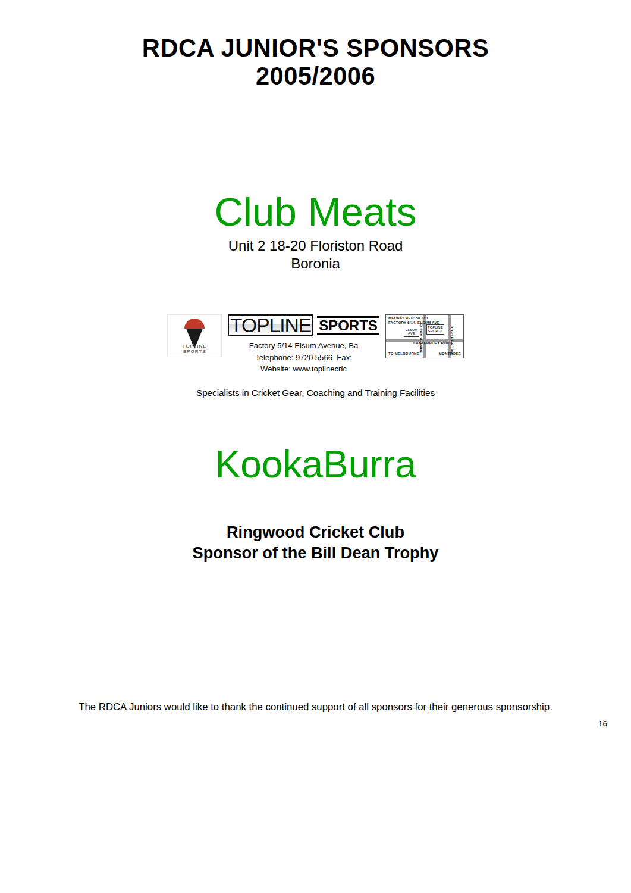RDCA JUNIOR'S SPONSORS
2005/2006
Club Meats
Unit 2 18-20 Floriston Road
Boronia
TOPLINE
SPORTS
TOPLINE SPORTS
Factory 5/14 Elsum Avenue, Ba
Telephone: 9720 5566 Fax:
Website: www.toplinecric
MELWAY REF: 50 J10 FACTORY 5/14, ELSUM AVE CANTERBURY ROAD DORSET ROAD ELSUM AVENUE TO MELBOURNE MONTROSE TOPLINE
SPORTS ELSUM
AVE
Specialists in Cricket Gear, Coaching and Training Facilities
KookaBurra
Ringwood Cricket Club
Sponsor of the Bill Dean Trophy
The RDCA Juniors would like to thank the continued support of all sponsors for their generous sponsorship.
16